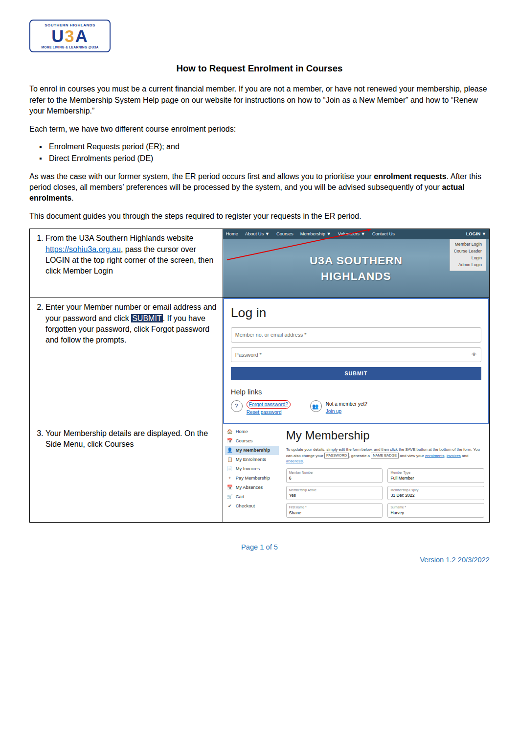SOUTHERN HIGHLANDS
U3 A
MORE LIVING & LEARNING @U3A
How to Request Enrolment in Courses
To enrol in courses you must be a current financial member. If you are not a member, or have not renewed your membership, please refer to the Membership System Help page on our website for instructions on how to “Join as a New Member” and how to “Renew your Membership.”
Each term, we have two different course enrolment periods:
Enrolment Requests period (ER); and
Direct Enrolments period (DE)
As was the case with our former system, the ER period occurs first and allows you to prioritise your enrolment requests. After this period closes, all members’ preferences will be processed by the system, and you will be advised subsequently of your actual enrolments.
This document guides you through the steps required to register your requests in the ER period.
| From the U3A Southern Highlands website https://sohiu3a.org.au , pass the cursor over LOGIN at the top right corner of the screen, then click Member Login | Home About Us ▼ Courses Membership ▼ Volunteers ▼ Contact Us LOGIN ▼ Member Login Course Leader Login Admin Login U3A SOUTHERN HIGHLANDS |
| Enter your Member number or email address and your password and click SUBMIT . If you have forgotten your password, click Forgot password and follow the prompts. | Log in Member no. or email address * Password * 👁 SUBMIT Help links Forgot password? Reset password Not a member yet? Join up |
| Your Membership details are displayed. On the Side Menu, click Courses | 🏠 Home 📅 Courses 👤 My Membership 📋 My Enrolments 📄 My Invoices + Pay Membership 📅 My Absences 🛒 Cart ✔ Checkout My Membership To update your details, simply edit the form below, and then click the SAVE button at the bottom of the form. You can also change your PASSWORD , generate a NAME BADGE and view your enrolments , invoices and absences . Member Number 6 Member Type Full Member Membership Active Yes Membership Expiry 31 Dec 2022 First name * Shane Surname * Harvey |
Page 1 of 5
Version 1.2 20/3/2022